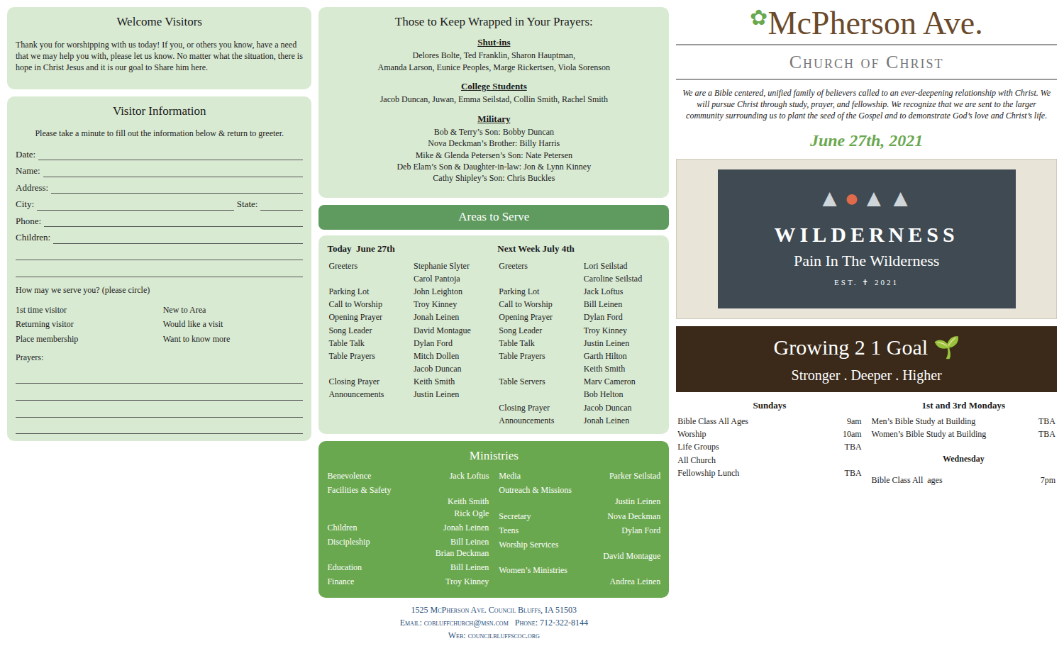Welcome Visitors
Thank you for worshipping with us today! If you, or others you know, have a need that we may help you with, please let us know. No matter what the situation, there is hope in Christ Jesus and it is our goal to Share him here.
Visitor Information
Please take a minute to fill out the information below & return to greeter.
Date:
Name:
Address:
City: State:
Phone:
Children:
How may we serve you? (please circle)
1st time visitor New to Area Returning visitor Would like a visit Place membership Want to know more
Prayers:
Those to Keep Wrapped in Your Prayers:
Shut-ins
Delores Bolte, Ted Franklin, Sharon Hauptman,
Amanda Larson, Eunice Peoples, Marge Rickertsen, Viola Sorenson
College Students
Jacob Duncan, Juwan, Emma Seilstad, Collin Smith, Rachel Smith
Military
Bob & Terry’s Son: Bobby Duncan
Nova Deckman’s Brother: Billy Harris
Mike & Glenda Petersen’s Son: Nate Petersen
Deb Elam’s Son & Daughter-in-law: Jon & Lynn Kinney
Cathy Shipley’s Son: Chris Buckles
Areas to Serve
Today June 27th
| Greeters | Stephanie Slyter |
| | Carol Pantoja |
| Parking Lot | John Leighton |
| Call to Worship | Troy Kinney |
| Opening Prayer | Jonah Leinen |
| Song Leader | David Montague |
| Table Talk | Dylan Ford |
| Table Prayers | Mitch Dollen |
| | Jacob Duncan |
| Closing Prayer | Keith Smith |
| Announcements | Justin Leinen |
Next Week July 4th
| Greeters | Lori Seilstad |
| | Caroline Seilstad |
| Parking Lot | Jack Loftus |
| Call to Worship | Bill Leinen |
| Opening Prayer | Dylan Ford |
| Song Leader | Troy Kinney |
| Table Talk | Justin Leinen |
| Table Prayers | Garth Hilton |
| | Keith Smith |
| Table Servers | Marv Cameron |
| | Bob Helton |
| Closing Prayer | Jacob Duncan |
| Announcements | Jonah Leinen |
Ministries
Benevolence Jack Loftus
Facilities & Safety Keith Smith
Rick Ogle
Children Jonah Leinen
Discipleship Bill Leinen
Brian Deckman
Education Bill Leinen
Finance Troy Kinney
Media Parker Seilstad
Outreach & Missions Justin Leinen
Secretary Nova Deckman
Teens Dylan Ford
Worship Services David Montague
Women’s Ministries Andrea Leinen
1525 McPherson Ave. Council Bluffs, IA 51503
Email: cobluffchurch@msn.com Phone: 712-322-8144
Web: councilbluffscoc.org
✿McPherson Ave.
Church of Christ
We are a Bible centered, unified family of believers called to an ever-deepening relationship with Christ. We will pursue Christ through study, prayer, and fellowship. We recognize that we are sent to the larger community surrounding us to plant the seed of the Gospel and to demonstrate God’s love and Christ’s life.
June 27th, 2021
▲●▲▲
WILDERNESS
Pain In The Wilderness
EST. ✝ 2021
Growing 2 1 Goal 🌱
Stronger . Deeper . Higher
Sundays
| Bible Class All Ages | 9am |
| Worship | 10am |
| Life Groups | TBA |
| All Church | |
| Fellowship Lunch | TBA |
1st and 3rd Mondays
| Men’s Bible Study at Building | TBA |
| Women’s Bible Study at Building | TBA |
Wednesday
| Bible Class All ages | 7pm |